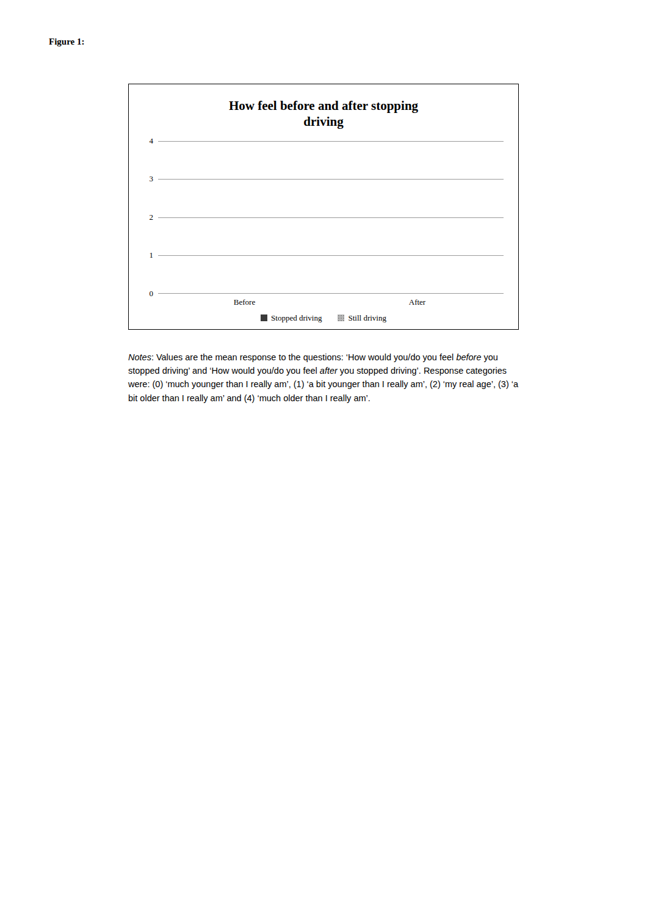Figure 1:
How feel before and after stopping
driving
4
3
2
1
0
Before After
Stopped driving
Still driving
Notes: Values are the mean response to the questions: ‘How would you/do you feel before you stopped driving’ and ‘How would you/do you feel after you stopped driving’. Response categories were: (0) ‘much younger than I really am’, (1) ‘a bit younger than I really am’, (2) ‘my real age’, (3) ‘a bit older than I really am’ and (4) ‘much older than I really am’.